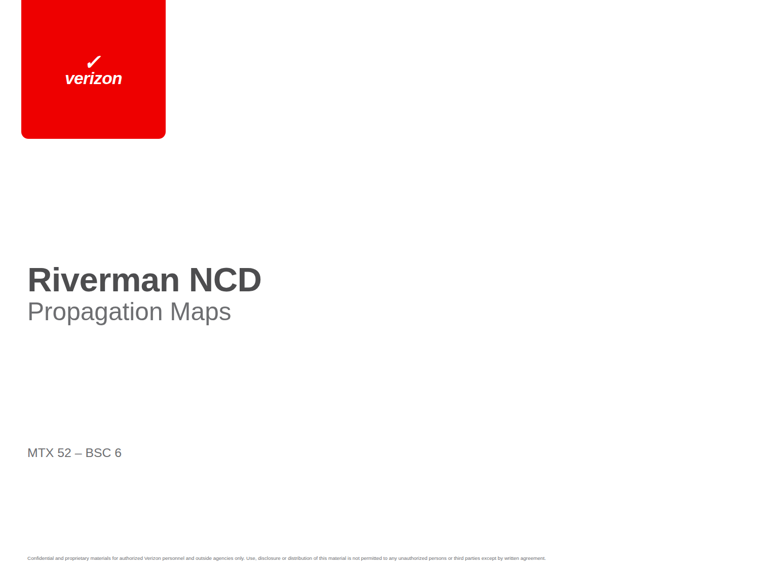✓ verizon
Riverman NCD
Propagation Maps
MTX 52 – BSC 6
Confidential and proprietary materials for authorized Verizon personnel and outside agencies only. Use, disclosure or distribution of this material is not permitted to any unauthorized persons or third parties except by written agreement.